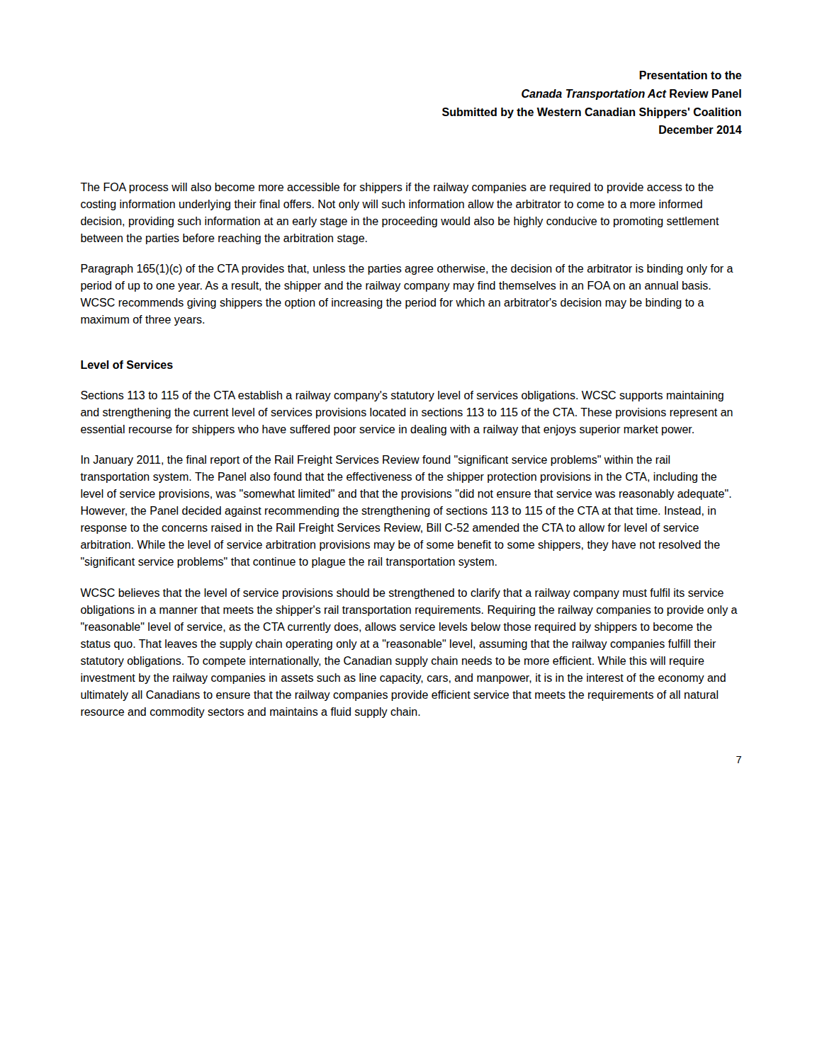Presentation to the
Canada Transportation Act Review Panel
Submitted by the Western Canadian Shippers' Coalition
December 2014
The FOA process will also become more accessible for shippers if the railway companies are required to provide access to the costing information underlying their final offers. Not only will such information allow the arbitrator to come to a more informed decision, providing such information at an early stage in the proceeding would also be highly conducive to promoting settlement between the parties before reaching the arbitration stage.
Paragraph 165(1)(c) of the CTA provides that, unless the parties agree otherwise, the decision of the arbitrator is binding only for a period of up to one year. As a result, the shipper and the railway company may find themselves in an FOA on an annual basis. WCSC recommends giving shippers the option of increasing the period for which an arbitrator's decision may be binding to a maximum of three years.
Level of Services
Sections 113 to 115 of the CTA establish a railway company's statutory level of services obligations. WCSC supports maintaining and strengthening the current level of services provisions located in sections 113 to 115 of the CTA. These provisions represent an essential recourse for shippers who have suffered poor service in dealing with a railway that enjoys superior market power.
In January 2011, the final report of the Rail Freight Services Review found "significant service problems" within the rail transportation system. The Panel also found that the effectiveness of the shipper protection provisions in the CTA, including the level of service provisions, was "somewhat limited" and that the provisions "did not ensure that service was reasonably adequate". However, the Panel decided against recommending the strengthening of sections 113 to 115 of the CTA at that time. Instead, in response to the concerns raised in the Rail Freight Services Review, Bill C-52 amended the CTA to allow for level of service arbitration. While the level of service arbitration provisions may be of some benefit to some shippers, they have not resolved the "significant service problems" that continue to plague the rail transportation system.
WCSC believes that the level of service provisions should be strengthened to clarify that a railway company must fulfil its service obligations in a manner that meets the shipper's rail transportation requirements. Requiring the railway companies to provide only a "reasonable" level of service, as the CTA currently does, allows service levels below those required by shippers to become the status quo. That leaves the supply chain operating only at a "reasonable" level, assuming that the railway companies fulfill their statutory obligations. To compete internationally, the Canadian supply chain needs to be more efficient. While this will require investment by the railway companies in assets such as line capacity, cars, and manpower, it is in the interest of the economy and ultimately all Canadians to ensure that the railway companies provide efficient service that meets the requirements of all natural resource and commodity sectors and maintains a fluid supply chain.
7